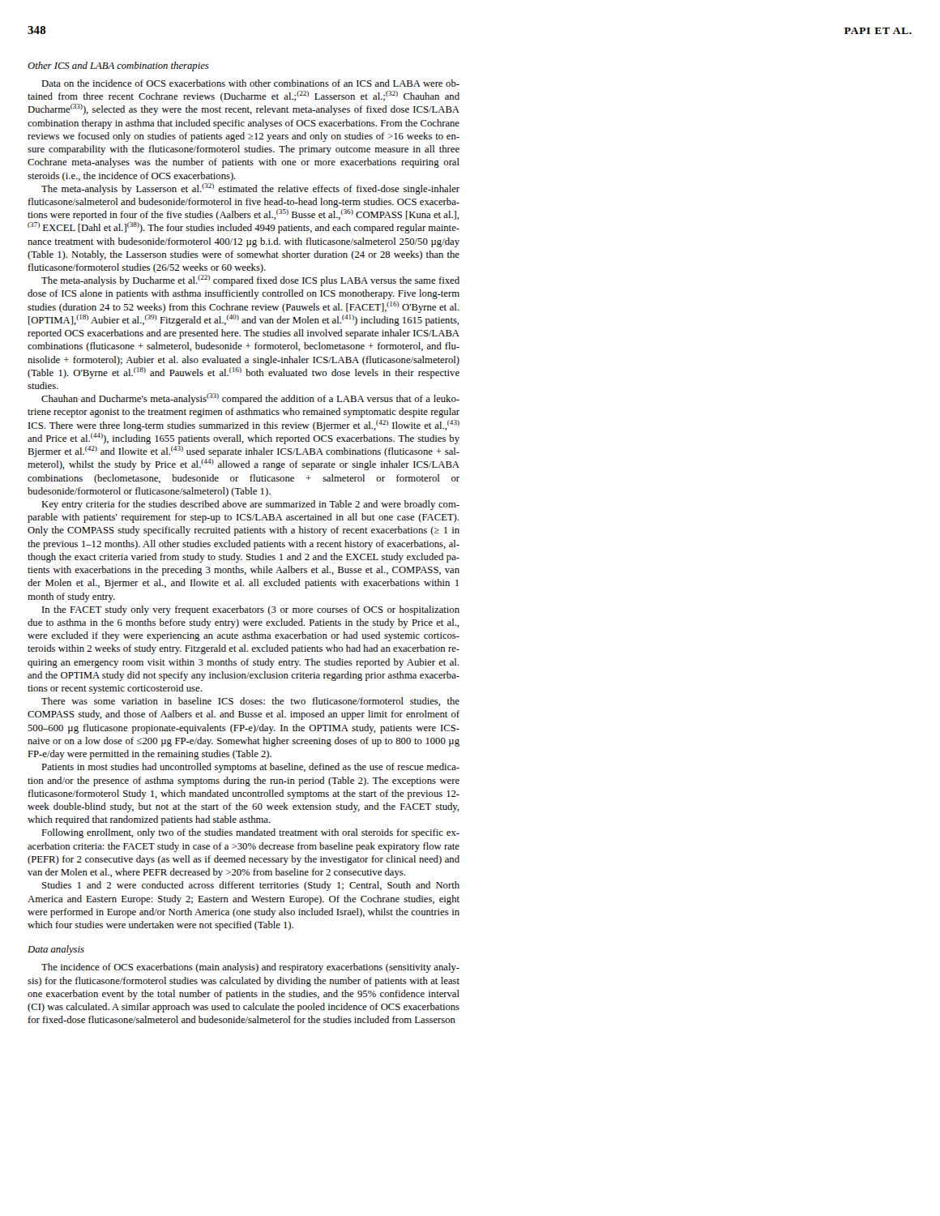348 PAPI ET AL.
Other ICS and LABA combination therapies
Data on the incidence of OCS exacerbations with other combinations of an ICS and LABA were obtained from three recent Cochrane reviews (Ducharme et al.;(22) Lasserson et al.;(32) Chauhan and Ducharme(33)), selected as they were the most recent, relevant meta-analyses of fixed dose ICS/LABA combination therapy in asthma that included specific analyses of OCS exacerbations. From the Cochrane reviews we focused only on studies of patients aged ≥12 years and only on studies of >16 weeks to ensure comparability with the fluticasone/formoterol studies. The primary outcome measure in all three Cochrane meta-analyses was the number of patients with one or more exacerbations requiring oral steroids (i.e., the incidence of OCS exacerbations).
The meta-analysis by Lasserson et al.(32) estimated the relative effects of fixed-dose single-inhaler fluticasone/salmeterol and budesonide/formoterol in five head-to-head long-term studies. OCS exacerbations were reported in four of the five studies (Aalbers et al.,(35) Busse et al.,(36) COMPASS [Kuna et al.],(37) EXCEL [Dahl et al.](38)). The four studies included 4949 patients, and each compared regular maintenance treatment with budesonide/formoterol 400/12 µg b.i.d. with fluticasone/salmeterol 250/50 µg/day (Table 1). Notably, the Lasserson studies were of somewhat shorter duration (24 or 28 weeks) than the fluticasone/formoterol studies (26/52 weeks or 60 weeks).
The meta-analysis by Ducharme et al.(22) compared fixed dose ICS plus LABA versus the same fixed dose of ICS alone in patients with asthma insufficiently controlled on ICS monotherapy. Five long-term studies (duration 24 to 52 weeks) from this Cochrane review (Pauwels et al. [FACET],(16) O'Byrne et al. [OPTIMA],(18) Aubier et al.,(39) Fitzgerald et al.,(40) and van der Molen et al.(41)) including 1615 patients, reported OCS exacerbations and are presented here. The studies all involved separate inhaler ICS/LABA combinations (fluticasone + salmeterol, budesonide + formoterol, beclometasone + formoterol, and flunisolide + formoterol); Aubier et al. also evaluated a single-inhaler ICS/LABA (fluticasone/salmeterol) (Table 1). O'Byrne et al.(18) and Pauwels et al.(16) both evaluated two dose levels in their respective studies.
Chauhan and Ducharme's meta-analysis(33) compared the addition of a LABA versus that of a leukotriene receptor agonist to the treatment regimen of asthmatics who remained symptomatic despite regular ICS. There were three long-term studies summarized in this review (Bjermer et al.,(42) Ilowite et al.,(43) and Price et al.(44)), including 1655 patients overall, which reported OCS exacerbations. The studies by Bjermer et al.(42) and Ilowite et al.(43) used separate inhaler ICS/LABA combinations (fluticasone + salmeterol), whilst the study by Price et al.(44) allowed a range of separate or single inhaler ICS/LABA combinations (beclometasone, budesonide or fluticasone + salmeterol or formoterol or budesonide/formoterol or fluticasone/salmeterol) (Table 1).
Key entry criteria for the studies described above are summarized in Table 2 and were broadly comparable with patients' requirement for step-up to ICS/LABA ascertained in all but one case (FACET). Only the COMPASS study specifically recruited patients with a history of recent exacerbations (≥ 1 in the previous 1–12 months). All other studies excluded patients with a recent history of exacerbations, although the exact criteria varied from study to study. Studies 1 and 2 and the EXCEL study excluded patients with exacerbations in the preceding 3 months, while Aalbers et al., Busse et al., COMPASS, van der Molen et al., Bjermer et al., and Ilowite et al. all excluded patients with exacerbations within 1 month of study entry.
In the FACET study only very frequent exacerbators (3 or more courses of OCS or hospitalization due to asthma in the 6 months before study entry) were excluded. Patients in the study by Price et al., were excluded if they were experiencing an acute asthma exacerbation or had used systemic corticosteroids within 2 weeks of study entry. Fitzgerald et al. excluded patients who had had an exacerbation requiring an emergency room visit within 3 months of study entry. The studies reported by Aubier et al. and the OPTIMA study did not specify any inclusion/exclusion criteria regarding prior asthma exacerbations or recent systemic corticosteroid use.
There was some variation in baseline ICS doses: the two fluticasone/formoterol studies, the COMPASS study, and those of Aalbers et al. and Busse et al. imposed an upper limit for enrolment of 500–600 µg fluticasone propionate-equivalents (FP-e)/day. In the OPTIMA study, patients were ICS-naive or on a low dose of ≤200 µg FP-e/day. Somewhat higher screening doses of up to 800 to 1000 µg FP-e/day were permitted in the remaining studies (Table 2).
Patients in most studies had uncontrolled symptoms at baseline, defined as the use of rescue medication and/or the presence of asthma symptoms during the run-in period (Table 2). The exceptions were fluticasone/formoterol Study 1, which mandated uncontrolled symptoms at the start of the previous 12-week double-blind study, but not at the start of the 60 week extension study, and the FACET study, which required that randomized patients had stable asthma.
Following enrollment, only two of the studies mandated treatment with oral steroids for specific exacerbation criteria: the FACET study in case of a >30% decrease from baseline peak expiratory flow rate (PEFR) for 2 consecutive days (as well as if deemed necessary by the investigator for clinical need) and van der Molen et al., where PEFR decreased by >20% from baseline for 2 consecutive days.
Studies 1 and 2 were conducted across different territories (Study 1; Central, South and North America and Eastern Europe: Study 2; Eastern and Western Europe). Of the Cochrane studies, eight were performed in Europe and/or North America (one study also included Israel), whilst the countries in which four studies were undertaken were not specified (Table 1).
Data analysis
The incidence of OCS exacerbations (main analysis) and respiratory exacerbations (sensitivity analysis) for the fluticasone/formoterol studies was calculated by dividing the number of patients with at least one exacerbation event by the total number of patients in the studies, and the 95% confidence interval (CI) was calculated. A similar approach was used to calculate the pooled incidence of OCS exacerbations for fixed-dose fluticasone/salmeterol and budesonide/salmeterol for the studies included from Lasserson